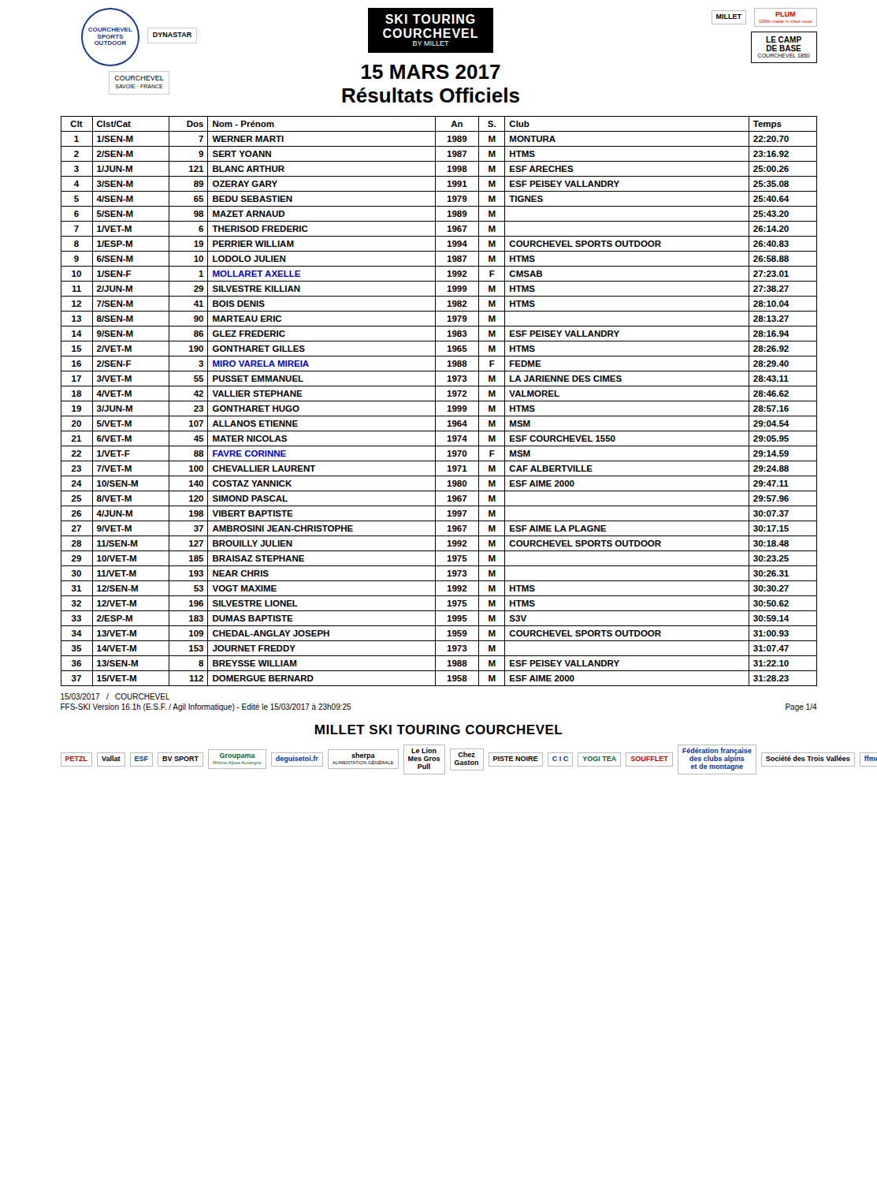COURCHEVEL
SPORTS
OUTDOOR
DYNASTAR
COURCHEVEL
SAVOIE · FRANCE
SKI TOURING
COURCHEVELBY MILLET
15 MARS 2017
Résultats Officiels
MILLET
PLUM100% made in chez nous
LE CAMP
DE BASECOURCHEVEL 1850
| Clt | Clst/Cat | Dos | Nom - Prénom | An | S. | Club | Temps |
| --- | --- | --- | --- | --- | --- | --- | --- |
| 1 | 1/SEN-M | 7 | WERNER MARTI | 1989 | M | MONTURA | 22:20.70 |
| 2 | 2/SEN-M | 9 | SERT YOANN | 1987 | M | HTMS | 23:16.92 |
| 3 | 1/JUN-M | 121 | BLANC ARTHUR | 1998 | M | ESF ARECHES | 25:00.26 |
| 4 | 3/SEN-M | 89 | OZERAY GARY | 1991 | M | ESF PEISEY VALLANDRY | 25:35.08 |
| 5 | 4/SEN-M | 65 | BEDU SEBASTIEN | 1979 | M | TIGNES | 25:40.64 |
| 6 | 5/SEN-M | 98 | MAZET ARNAUD | 1989 | M | | 25:43.20 |
| 7 | 1/VET-M | 6 | THERISOD FREDERIC | 1967 | M | | 26:14.20 |
| 8 | 1/ESP-M | 19 | PERRIER WILLIAM | 1994 | M | COURCHEVEL SPORTS OUTDOOR | 26:40.83 |
| 9 | 6/SEN-M | 10 | LODOLO JULIEN | 1987 | M | HTMS | 26:58.88 |
| 10 | 1/SEN-F | 1 | MOLLARET AXELLE | 1992 | F | CMSAB | 27:23.01 |
| 11 | 2/JUN-M | 29 | SILVESTRE KILLIAN | 1999 | M | HTMS | 27:38.27 |
| 12 | 7/SEN-M | 41 | BOIS DENIS | 1982 | M | HTMS | 28:10.04 |
| 13 | 8/SEN-M | 90 | MARTEAU ERIC | 1979 | M | | 28:13.27 |
| 14 | 9/SEN-M | 86 | GLEZ FREDERIC | 1983 | M | ESF PEISEY VALLANDRY | 28:16.94 |
| 15 | 2/VET-M | 190 | GONTHARET GILLES | 1965 | M | HTMS | 28:26.92 |
| 16 | 2/SEN-F | 3 | MIRO VARELA MIREIA | 1988 | F | FEDME | 28:29.40 |
| 17 | 3/VET-M | 55 | PUSSET EMMANUEL | 1973 | M | LA JARIENNE DES CIMES | 28:43.11 |
| 18 | 4/VET-M | 42 | VALLIER STEPHANE | 1972 | M | VALMOREL | 28:46.62 |
| 19 | 3/JUN-M | 23 | GONTHARET HUGO | 1999 | M | HTMS | 28:57.16 |
| 20 | 5/VET-M | 107 | ALLANOS ETIENNE | 1964 | M | MSM | 29:04.54 |
| 21 | 6/VET-M | 45 | MATER NICOLAS | 1974 | M | ESF COURCHEVEL 1550 | 29:05.95 |
| 22 | 1/VET-F | 88 | FAVRE CORINNE | 1970 | F | MSM | 29:14.59 |
| 23 | 7/VET-M | 100 | CHEVALLIER LAURENT | 1971 | M | CAF ALBERTVILLE | 29:24.88 |
| 24 | 10/SEN-M | 140 | COSTAZ YANNICK | 1980 | M | ESF AIME 2000 | 29:47.11 |
| 25 | 8/VET-M | 120 | SIMOND PASCAL | 1967 | M | | 29:57.96 |
| 26 | 4/JUN-M | 198 | VIBERT BAPTISTE | 1997 | M | | 30:07.37 |
| 27 | 9/VET-M | 37 | AMBROSINI JEAN-CHRISTOPHE | 1967 | M | ESF AIME LA PLAGNE | 30:17.15 |
| 28 | 11/SEN-M | 127 | BROUILLY JULIEN | 1992 | M | COURCHEVEL SPORTS OUTDOOR | 30:18.48 |
| 29 | 10/VET-M | 185 | BRAISAZ STEPHANE | 1975 | M | | 30:23.25 |
| 30 | 11/VET-M | 193 | NEAR CHRIS | 1973 | M | | 30:26.31 |
| 31 | 12/SEN-M | 53 | VOGT MAXIME | 1992 | M | HTMS | 30:30.27 |
| 32 | 12/VET-M | 196 | SILVESTRE LIONEL | 1975 | M | HTMS | 30:50.62 |
| 33 | 2/ESP-M | 183 | DUMAS BAPTISTE | 1995 | M | S3V | 30:59.14 |
| 34 | 13/VET-M | 109 | CHEDAL-ANGLAY JOSEPH | 1959 | M | COURCHEVEL SPORTS OUTDOOR | 31:00.93 |
| 35 | 14/VET-M | 153 | JOURNET FREDDY | 1973 | M | | 31:07.47 |
| 36 | 13/SEN-M | 8 | BREYSSE WILLIAM | 1988 | M | ESF PEISEY VALLANDRY | 31:22.10 |
| 37 | 15/VET-M | 112 | DOMERGUE BERNARD | 1958 | M | ESF AIME 2000 | 31:28.23 |
15/03/2017 / COURCHEVEL
FFS-SKI Version 16.1h (E.S.F. / Agil Informatique) - Edité le 15/03/2017 à 23h09:25
Page 1/4
MILLET SKI TOURING COURCHEVEL
PETZL
Vallat
ESF
BV SPORT
GroupamaRhône-Alpes Auvergne
deguisetoi.fr
sherpaALIMENTATION GÉNÉRALE
Le Lion
Mes Gros
Pull
Chez
Gaston
PISTE NOIRE
C I C
YOGI TEA
SOUFFLET
Fédération française
des clubs alpins
et de montagne
Société des Trois Vallées
ffme